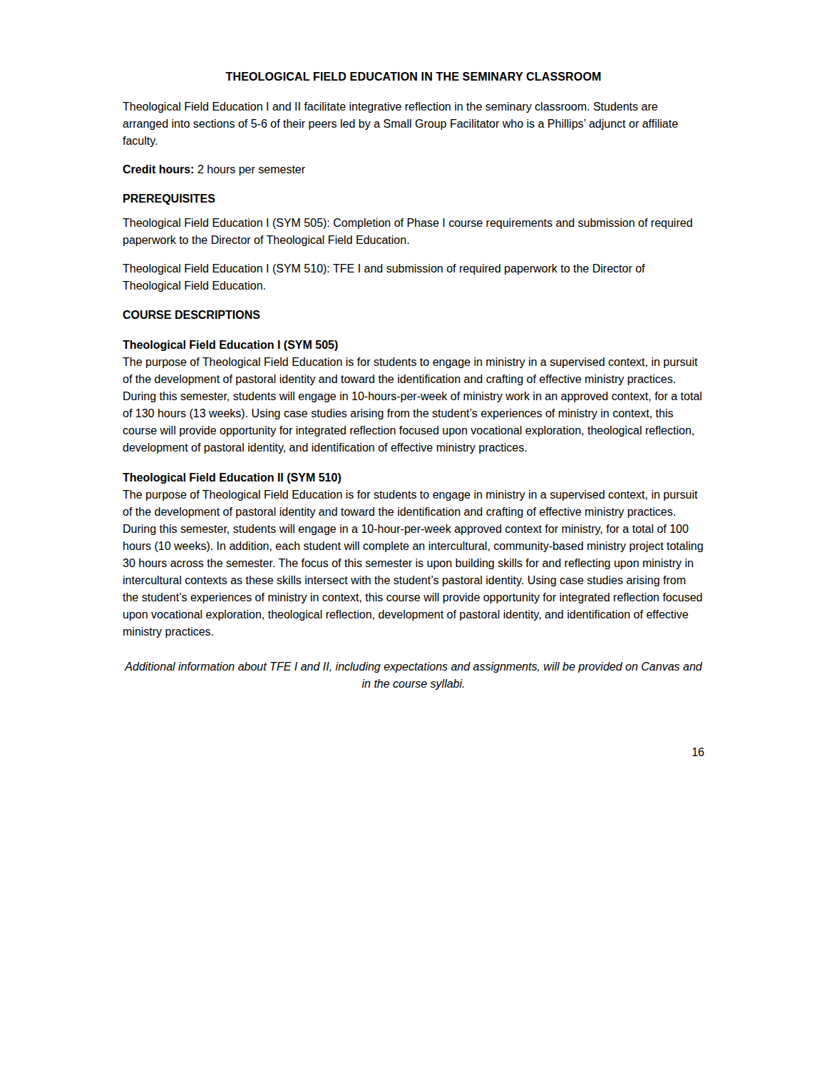Theological Field Education in the Seminary Classroom
Theological Field Education I and II facilitate integrative reflection in the seminary classroom. Students are arranged into sections of 5-6 of their peers led by a Small Group Facilitator who is a Phillips’ adjunct or affiliate faculty.
Credit hours: 2 hours per semester
Prerequisites
Theological Field Education I (SYM 505): Completion of Phase I course requirements and submission of required paperwork to the Director of Theological Field Education.
Theological Field Education I (SYM 510): TFE I and submission of required paperwork to the Director of Theological Field Education.
Course Descriptions
Theological Field Education I (SYM 505)
The purpose of Theological Field Education is for students to engage in ministry in a supervised context, in pursuit of the development of pastoral identity and toward the identification and crafting of effective ministry practices. During this semester, students will engage in 10-hours-per-week of ministry work in an approved context, for a total of 130 hours (13 weeks). Using case studies arising from the student’s experiences of ministry in context, this course will provide opportunity for integrated reflection focused upon vocational exploration, theological reflection, development of pastoral identity, and identification of effective ministry practices.
Theological Field Education II (SYM 510)
The purpose of Theological Field Education is for students to engage in ministry in a supervised context, in pursuit of the development of pastoral identity and toward the identification and crafting of effective ministry practices. During this semester, students will engage in a 10-hour-per-week approved context for ministry, for a total of 100 hours (10 weeks). In addition, each student will complete an intercultural, community-based ministry project totaling 30 hours across the semester. The focus of this semester is upon building skills for and reflecting upon ministry in intercultural contexts as these skills intersect with the student’s pastoral identity. Using case studies arising from the student’s experiences of ministry in context, this course will provide opportunity for integrated reflection focused upon vocational exploration, theological reflection, development of pastoral identity, and identification of effective ministry practices.
Additional information about TFE I and II, including expectations and assignments, will be provided on Canvas and in the course syllabi.
16